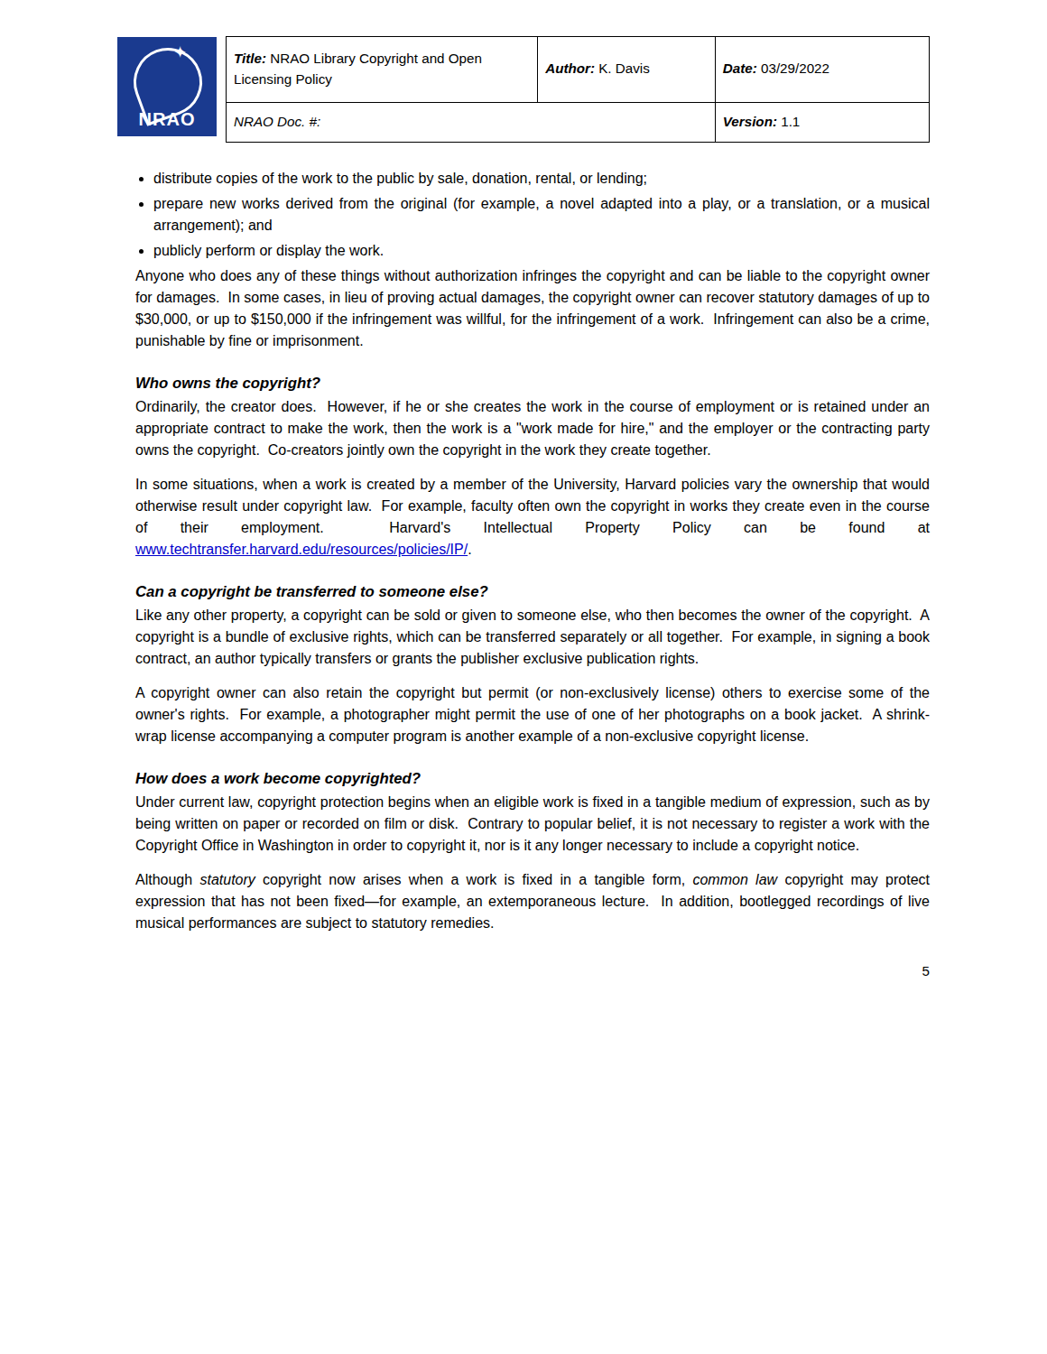| ✦ NRAO | Title: NRAO Library Copyright and Open Licensing Policy | Author: K. Davis | Date: 03/29/2022 |
| NRAO Doc. #: | Version: 1.1 |
distribute copies of the work to the public by sale, donation, rental, or lending;
prepare new works derived from the original (for example, a novel adapted into a play, or a translation, or a musical arrangement); and
publicly perform or display the work.
Anyone who does any of these things without authorization infringes the copyright and can be liable to the copyright owner for damages. In some cases, in lieu of proving actual damages, the copyright owner can recover statutory damages of up to $30,000, or up to $150,000 if the infringement was willful, for the infringement of a work. Infringement can also be a crime, punishable by fine or imprisonment.
Who owns the copyright?
Ordinarily, the creator does. However, if he or she creates the work in the course of employment or is retained under an appropriate contract to make the work, then the work is a "work made for hire," and the employer or the contracting party owns the copyright. Co-creators jointly own the copyright in the work they create together.
In some situations, when a work is created by a member of the University, Harvard policies vary the ownership that would otherwise result under copyright law. For example, faculty often own the copyright in works they create even in the course of their employment. Harvard's Intellectual Property Policy can be found at www.techtransfer.harvard.edu/resources/policies/IP/.
Can a copyright be transferred to someone else?
Like any other property, a copyright can be sold or given to someone else, who then becomes the owner of the copyright. A copyright is a bundle of exclusive rights, which can be transferred separately or all together. For example, in signing a book contract, an author typically transfers or grants the publisher exclusive publication rights.
A copyright owner can also retain the copyright but permit (or non-exclusively license) others to exercise some of the owner's rights. For example, a photographer might permit the use of one of her photographs on a book jacket. A shrink-wrap license accompanying a computer program is another example of a non-exclusive copyright license.
How does a work become copyrighted?
Under current law, copyright protection begins when an eligible work is fixed in a tangible medium of expression, such as by being written on paper or recorded on film or disk. Contrary to popular belief, it is not necessary to register a work with the Copyright Office in Washington in order to copyright it, nor is it any longer necessary to include a copyright notice.
Although statutory copyright now arises when a work is fixed in a tangible form, common law copyright may protect expression that has not been fixed—for example, an extemporaneous lecture. In addition, bootlegged recordings of live musical performances are subject to statutory remedies.
5